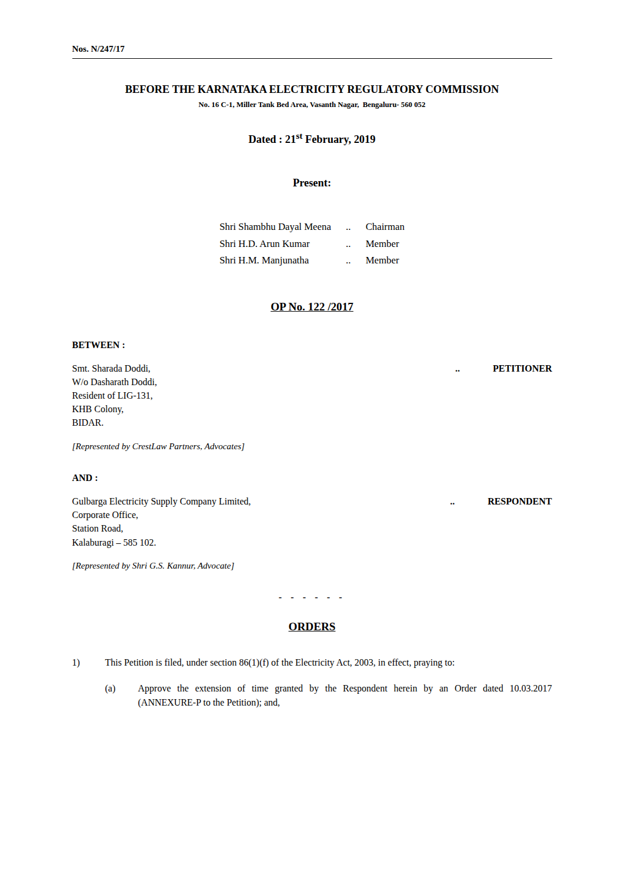Nos. N/247/17
BEFORE THE KARNATAKA ELECTRICITY REGULATORY COMMISSION
No. 16 C-1, Miller Tank Bed Area, Vasanth Nagar, Bengaluru- 560 052
Dated : 21st February, 2019
Present:
| Shri Shambhu Dayal Meena | .. | Chairman |
| Shri H.D. Arun Kumar | .. | Member |
| Shri H.M. Manjunatha | .. | Member |
OP No. 122 /2017
BETWEEN :
PETITIONER ..
Smt. Sharada Doddi,
W/o Dasharath Doddi,
Resident of LIG-131,
KHB Colony,
BIDAR.
[Represented by CrestLaw Partners, Advocates]
AND :
RESPONDENT ..
Gulbarga Electricity Supply Company Limited,
Corporate Office,
Station Road,
Kalaburagi – 585 102.
[Represented by Shri G.S. Kannur, Advocate]
- - - - - -
ORDERS
This Petition is filed, under section 86(1)(f) of the Electricity Act, 2003, in effect, praying to:
(a) Approve the extension of time granted by the Respondent herein by an Order dated 10.03.2017 (ANNEXURE-P to the Petition); and,